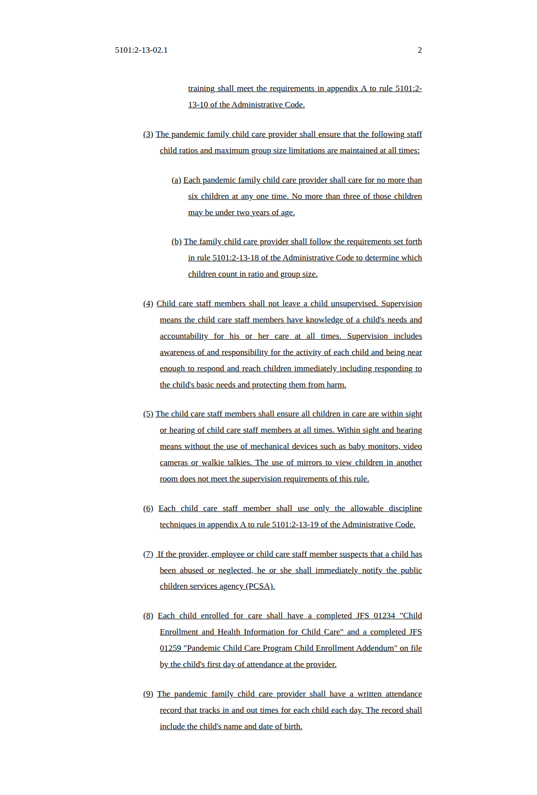5101:2-13-02.1 2
training shall meet the requirements in appendix A to rule 5101:2-13-10 of the Administrative Code.
(3) The pandemic family child care provider shall ensure that the following staff child ratios and maximum group size limitations are maintained at all times:
(a) Each pandemic family child care provider shall care for no more than six children at any one time. No more than three of those children may be under two years of age.
(b) The family child care provider shall follow the requirements set forth in rule 5101:2-13-18 of the Administrative Code to determine which children count in ratio and group size.
(4) Child care staff members shall not leave a child unsupervised. Supervision means the child care staff members have knowledge of a child's needs and accountability for his or her care at all times. Supervision includes awareness of and responsibility for the activity of each child and being near enough to respond and reach children immediately including responding to the child's basic needs and protecting them from harm.
(5) The child care staff members shall ensure all children in care are within sight or hearing of child care staff members at all times. Within sight and hearing means without the use of mechanical devices such as baby monitors, video cameras or walkie talkies. The use of mirrors to view children in another room does not meet the supervision requirements of this rule.
(6) Each child care staff member shall use only the allowable discipline techniques in appendix A to rule 5101:2-13-19 of the Administrative Code.
(7) If the provider, employee or child care staff member suspects that a child has been abused or neglected, he or she shall immediately notify the public children services agency (PCSA).
(8) Each child enrolled for care shall have a completed JFS 01234 "Child Enrollment and Health Information for Child Care" and a completed JFS 01259 "Pandemic Child Care Program Child Enrollment Addendum" on file by the child's first day of attendance at the provider.
(9) The pandemic family child care provider shall have a written attendance record that tracks in and out times for each child each day. The record shall include the child's name and date of birth.